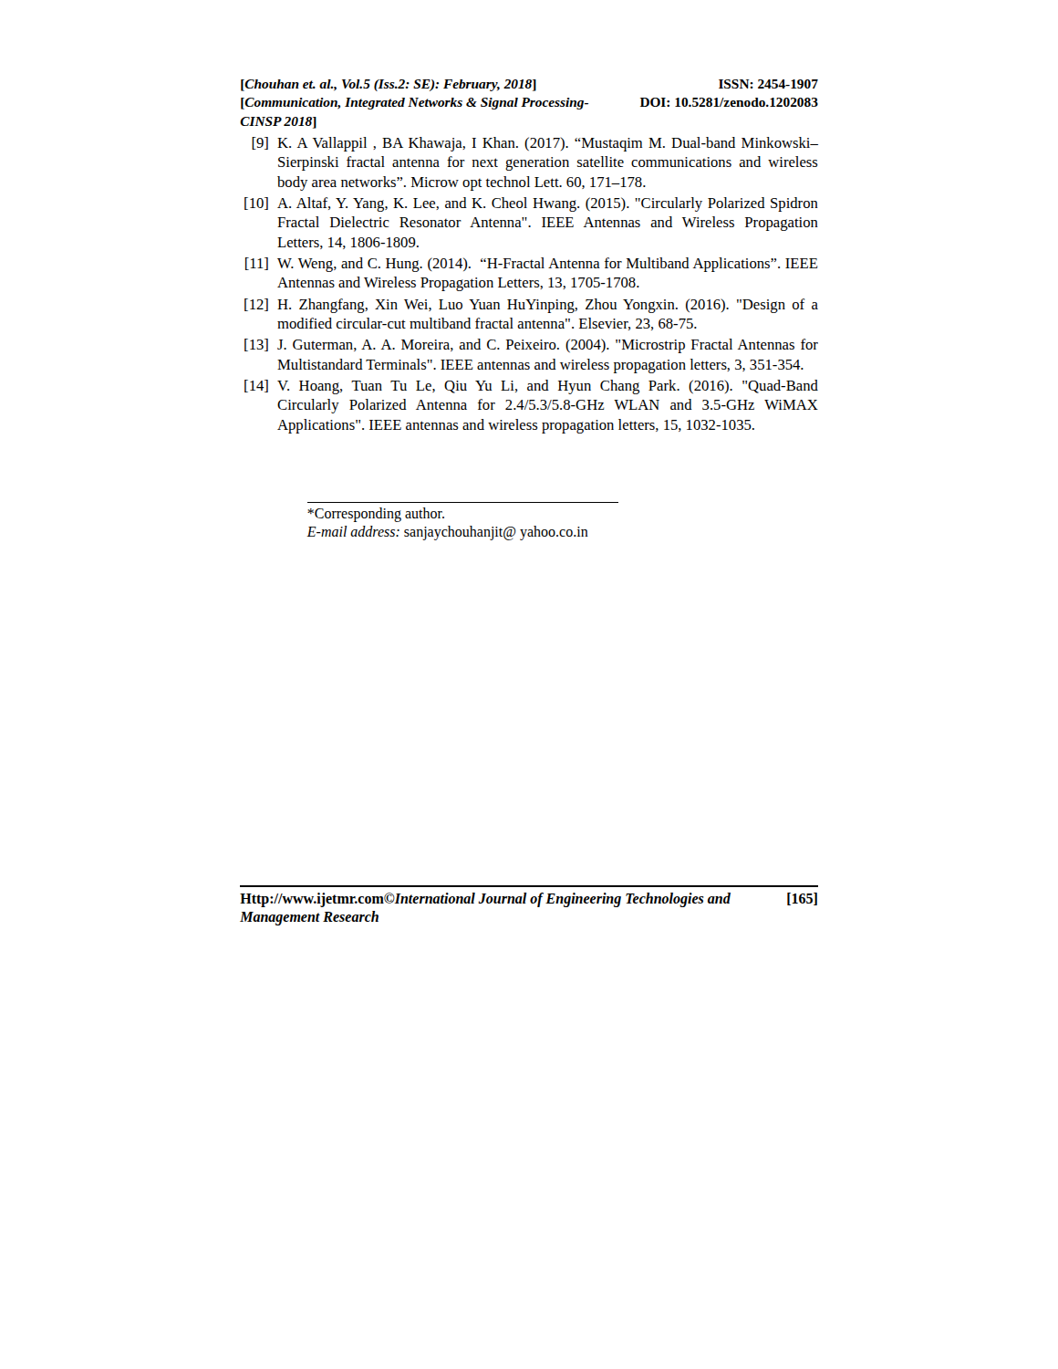[Chouhan et. al., Vol.5 (Iss.2: SE): February, 2018]
ISSN: 2454-1907
[Communication, Integrated Networks & Signal Processing-CINSP 2018]
DOI: 10.5281/zenodo.1202083
[9] K. A Vallappil , BA Khawaja, I Khan. (2017). “Mustaqim M. Dual-band Minkowski–Sierpinski fractal antenna for next generation satellite communications and wireless body area networks”. Microw opt technol Lett. 60, 171–178.
[10] A. Altaf, Y. Yang, K. Lee, and K. Cheol Hwang. (2015). "Circularly Polarized Spidron Fractal Dielectric Resonator Antenna". IEEE Antennas and Wireless Propagation Letters, 14, 1806-1809.
[11] W. Weng, and C. Hung. (2014). “H-Fractal Antenna for Multiband Applications”. IEEE Antennas and Wireless Propagation Letters, 13, 1705-1708.
[12] H. Zhangfang, Xin Wei, Luo Yuan HuYinping, Zhou Yongxin. (2016). "Design of a modified circular-cut multiband fractal antenna". Elsevier, 23, 68-75.
[13] J. Guterman, A. A. Moreira, and C. Peixeiro. (2004). "Microstrip Fractal Antennas for Multistandard Terminals". IEEE antennas and wireless propagation letters, 3, 351-354.
[14] V. Hoang, Tuan Tu Le, Qiu Yu Li, and Hyun Chang Park. (2016). "Quad-Band Circularly Polarized Antenna for 2.4/5.3/5.8-GHz WLAN and 3.5-GHz WiMAX Applications". IEEE antennas and wireless propagation letters, 15, 1032-1035.
*Corresponding author.
E-mail address: sanjaychouhanjit@ yahoo.co.in
Http://www.ijetmr.com©International Journal of Engineering Technologies and Management Research
[165]